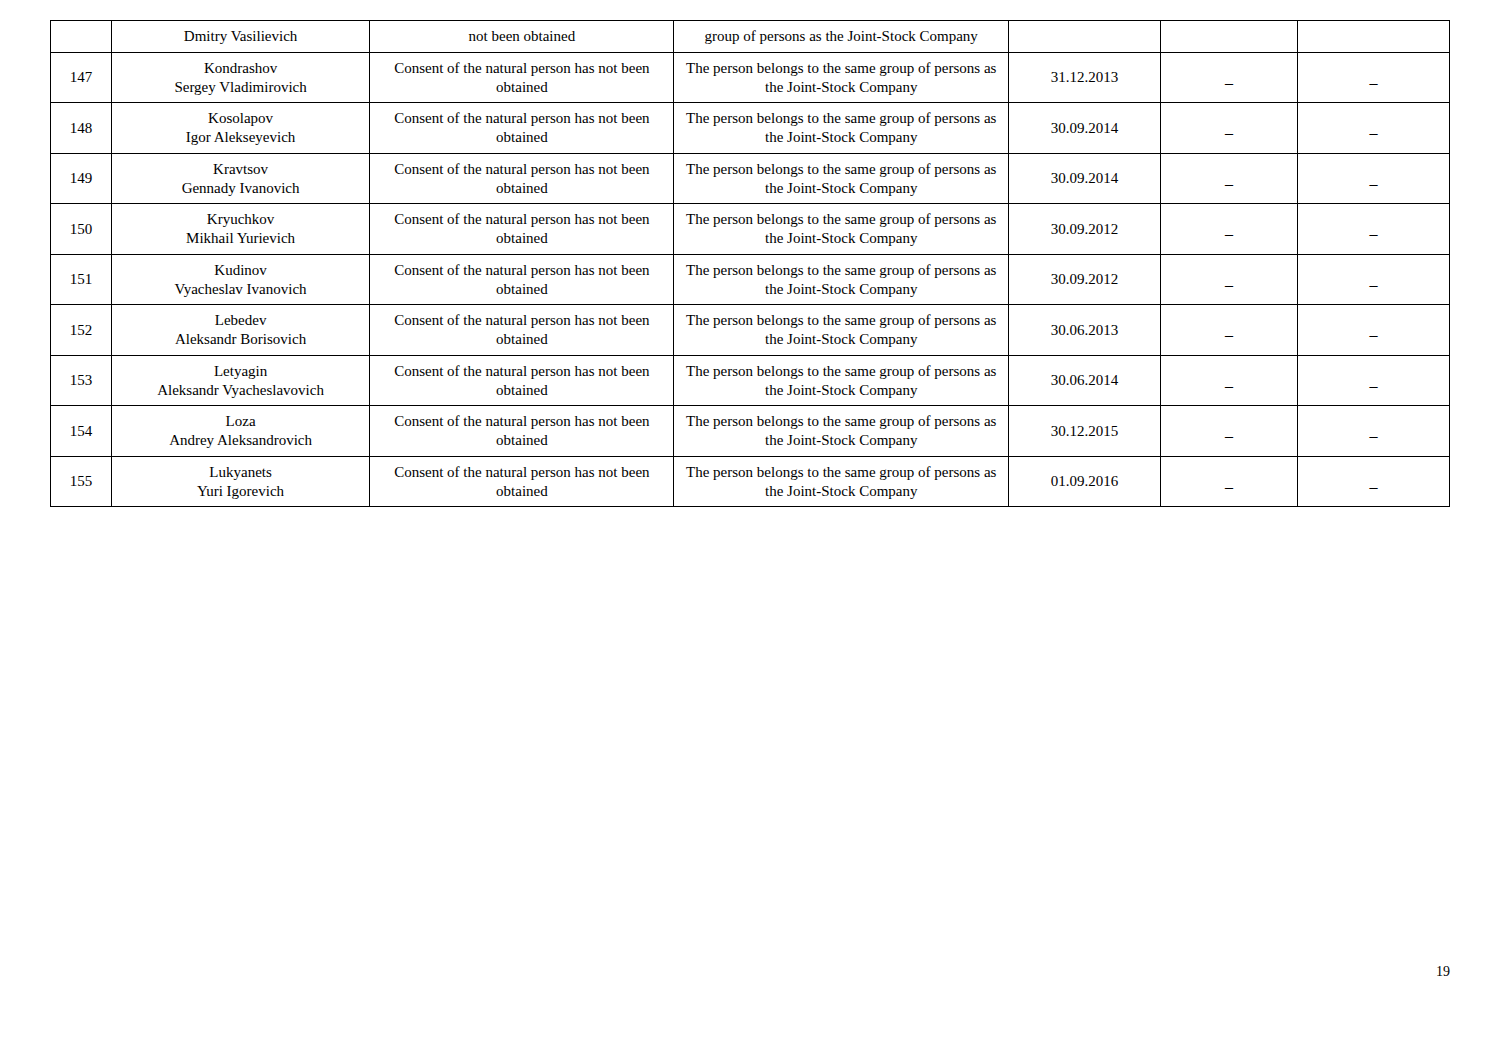| | Dmitry Vasilievich | not been obtained | group of persons as the Joint-Stock Company | | | |
| 147 | Kondrashov Sergey Vladimirovich | Consent of the natural person has not been obtained | The person belongs to the same group of persons as the Joint-Stock Company | 31.12.2013 | _ | _ |
| 148 | Kosolapov Igor Alekseyevich | Consent of the natural person has not been obtained | The person belongs to the same group of persons as the Joint-Stock Company | 30.09.2014 | _ | _ |
| 149 | Kravtsov Gennady Ivanovich | Consent of the natural person has not been obtained | The person belongs to the same group of persons as the Joint-Stock Company | 30.09.2014 | _ | _ |
| 150 | Kryuchkov Mikhail Yurievich | Consent of the natural person has not been obtained | The person belongs to the same group of persons as the Joint-Stock Company | 30.09.2012 | _ | _ |
| 151 | Kudinov Vyacheslav Ivanovich | Consent of the natural person has not been obtained | The person belongs to the same group of persons as the Joint-Stock Company | 30.09.2012 | _ | _ |
| 152 | Lebedev Aleksandr Borisovich | Consent of the natural person has not been obtained | The person belongs to the same group of persons as the Joint-Stock Company | 30.06.2013 | _ | _ |
| 153 | Letyagin Aleksandr Vyacheslavovich | Consent of the natural person has not been obtained | The person belongs to the same group of persons as the Joint-Stock Company | 30.06.2014 | _ | _ |
| 154 | Loza Andrey Aleksandrovich | Consent of the natural person has not been obtained | The person belongs to the same group of persons as the Joint-Stock Company | 30.12.2015 | _ | _ |
| 155 | Lukyanets Yuri Igorevich | Consent of the natural person has not been obtained | The person belongs to the same group of persons as the Joint-Stock Company | 01.09.2016 | _ | _ |
19